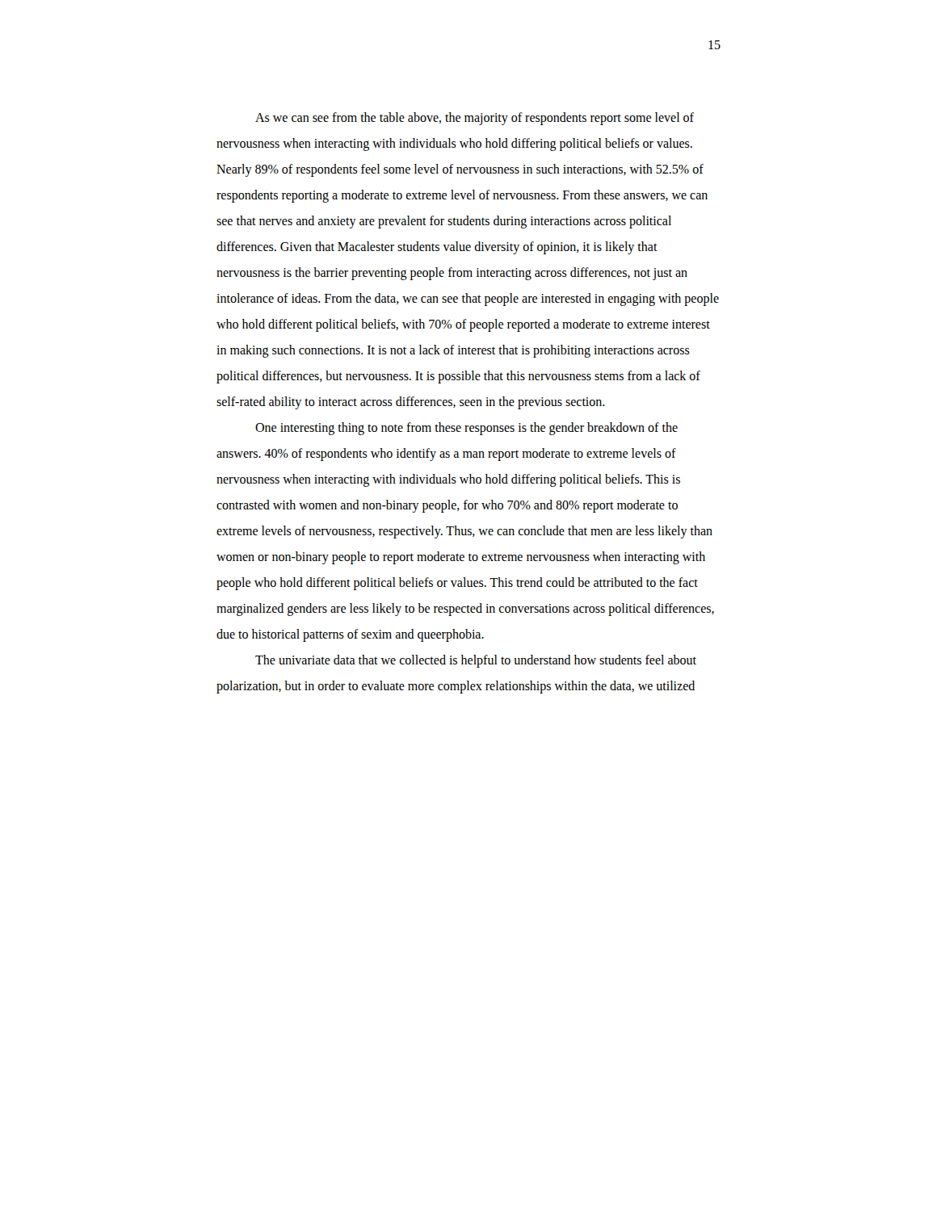15
As we can see from the table above, the majority of respondents report some level of nervousness when interacting with individuals who hold differing political beliefs or values. Nearly 89% of respondents feel some level of nervousness in such interactions, with 52.5% of respondents reporting a moderate to extreme level of nervousness. From these answers, we can see that nerves and anxiety are prevalent for students during interactions across political differences. Given that Macalester students value diversity of opinion, it is likely that nervousness is the barrier preventing people from interacting across differences, not just an intolerance of ideas. From the data, we can see that people are interested in engaging with people who hold different political beliefs, with 70% of people reported a moderate to extreme interest in making such connections. It is not a lack of interest that is prohibiting interactions across political differences, but nervousness. It is possible that this nervousness stems from a lack of self-rated ability to interact across differences, seen in the previous section.
One interesting thing to note from these responses is the gender breakdown of the answers. 40% of respondents who identify as a man report moderate to extreme levels of nervousness when interacting with individuals who hold differing political beliefs. This is contrasted with women and non-binary people, for who 70% and 80% report moderate to extreme levels of nervousness, respectively. Thus, we can conclude that men are less likely than women or non-binary people to report moderate to extreme nervousness when interacting with people who hold different political beliefs or values. This trend could be attributed to the fact marginalized genders are less likely to be respected in conversations across political differences, due to historical patterns of sexim and queerphobia.
The univariate data that we collected is helpful to understand how students feel about polarization, but in order to evaluate more complex relationships within the data, we utilized